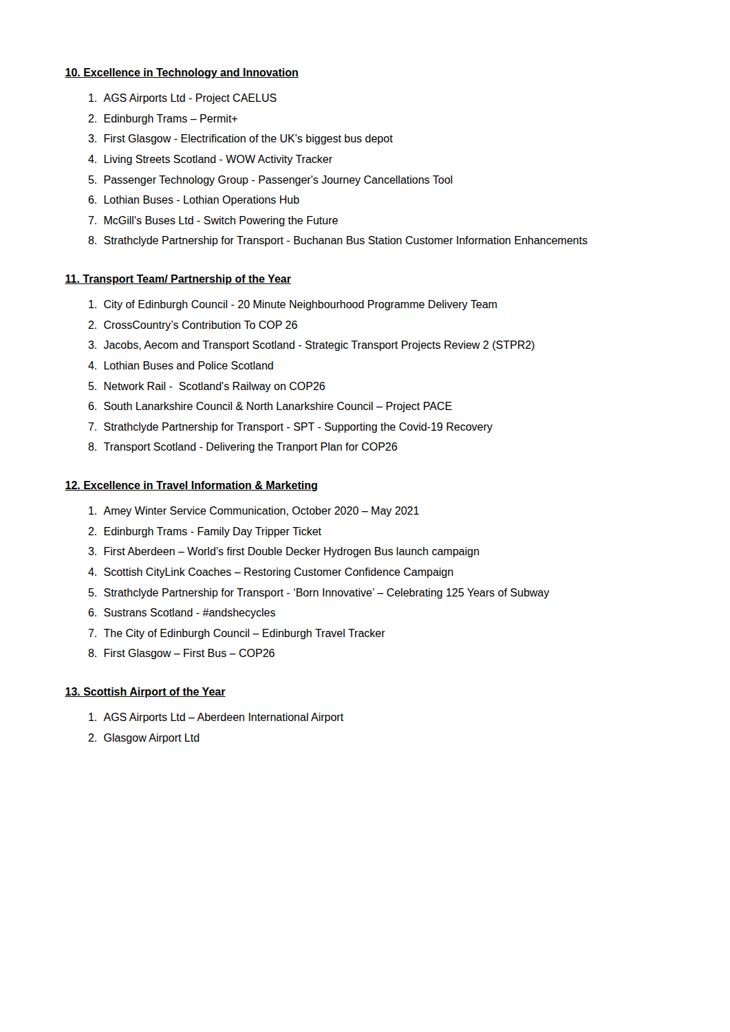10. Excellence in Technology and Innovation
AGS Airports Ltd - Project CAELUS
Edinburgh Trams – Permit+
First Glasgow - Electrification of the UK's biggest bus depot
Living Streets Scotland - WOW Activity Tracker
Passenger Technology Group - Passenger's Journey Cancellations Tool
Lothian Buses - Lothian Operations Hub
McGill's Buses Ltd - Switch Powering the Future
Strathclyde Partnership for Transport - Buchanan Bus Station Customer Information Enhancements
11. Transport Team/ Partnership of the Year
City of Edinburgh Council - 20 Minute Neighbourhood Programme Delivery Team
CrossCountry’s Contribution To COP 26
Jacobs, Aecom and Transport Scotland - Strategic Transport Projects Review 2 (STPR2)
Lothian Buses and Police Scotland
Network Rail - Scotland's Railway on COP26
South Lanarkshire Council & North Lanarkshire Council – Project PACE
Strathclyde Partnership for Transport - SPT - Supporting the Covid-19 Recovery
Transport Scotland - Delivering the Tranport Plan for COP26
12. Excellence in Travel Information & Marketing
Amey Winter Service Communication, October 2020 – May 2021
Edinburgh Trams - Family Day Tripper Ticket
First Aberdeen – World’s first Double Decker Hydrogen Bus launch campaign
Scottish CityLink Coaches – Restoring Customer Confidence Campaign
Strathclyde Partnership for Transport - ‘Born Innovative’ – Celebrating 125 Years of Subway
Sustrans Scotland - #andshecycles
The City of Edinburgh Council – Edinburgh Travel Tracker
First Glasgow – First Bus – COP26
13. Scottish Airport of the Year
AGS Airports Ltd – Aberdeen International Airport
Glasgow Airport Ltd